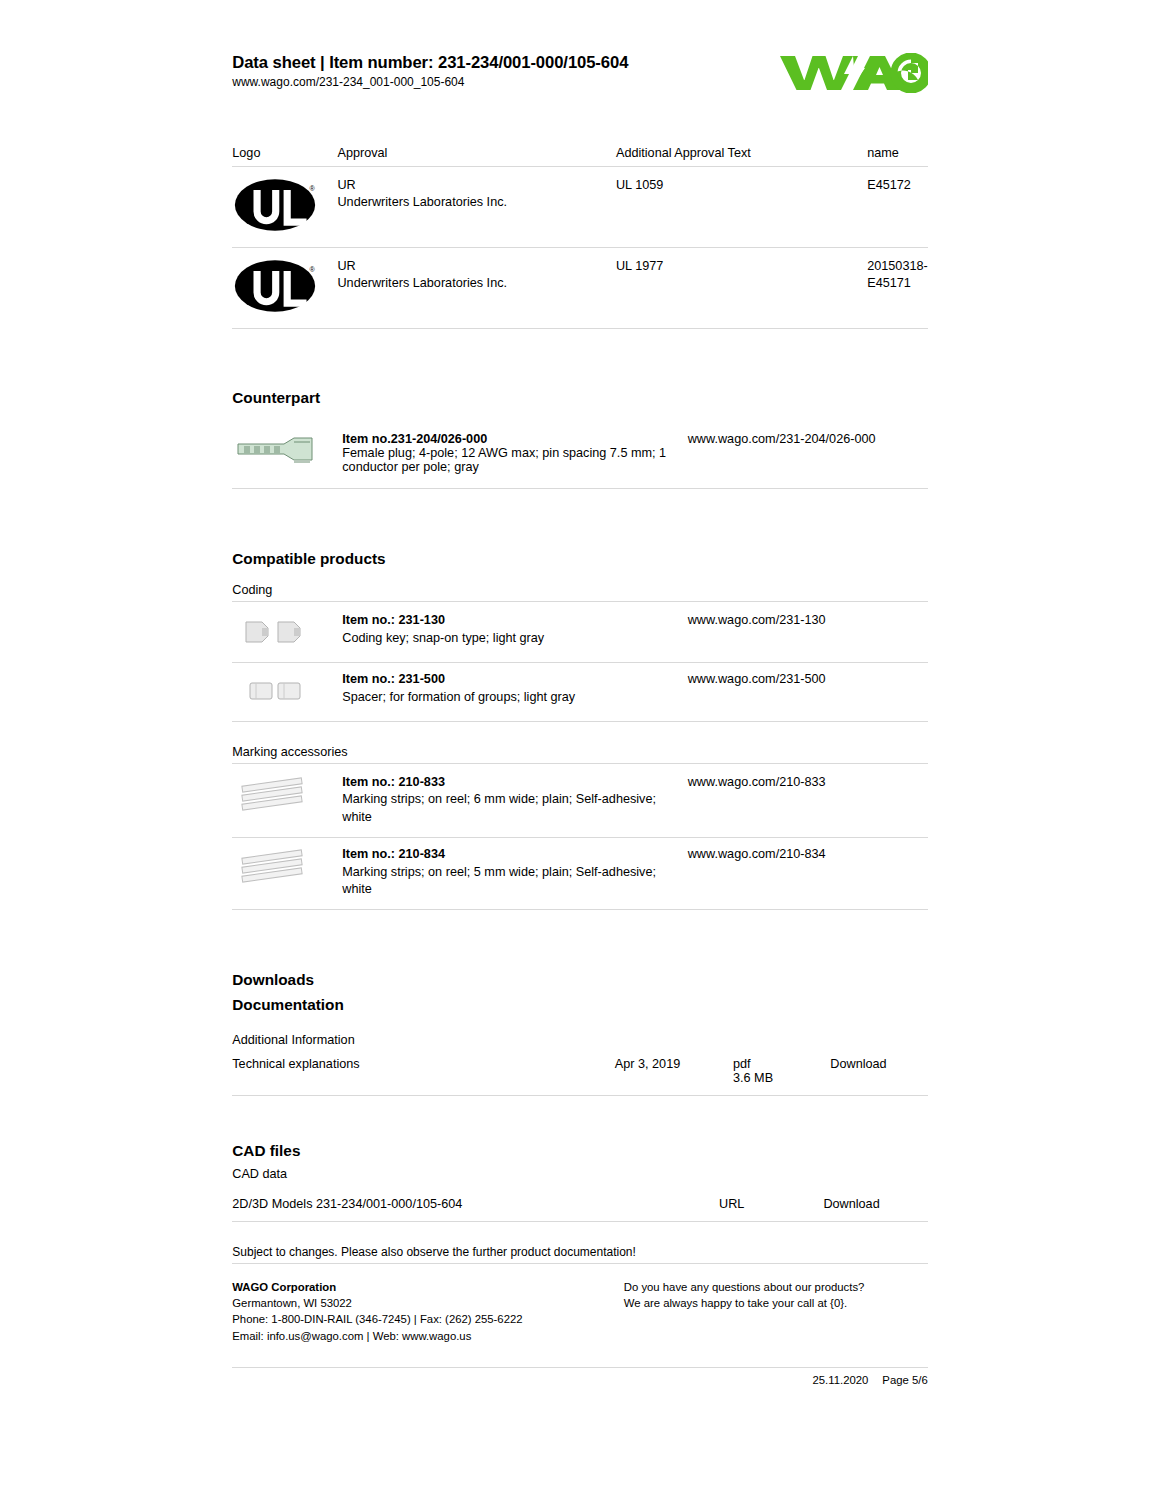Data sheet | Item number: 231-234/001-000/105-604
www.wago.com/231-234_001-000_105-604
| Logo | Approval | Additional Approval Text | name |
| --- | --- | --- | --- |
| ® | UR Underwriters Laboratories Inc. | UL 1059 | E45172 |
| ® | UR Underwriters Laboratories Inc. | UL 1977 | 20150318- E45171 |
Counterpart
| | Item no.231-204/026-000 Female plug; 4-pole; 12 AWG max; pin spacing 7.5 mm; 1 conductor per pole; gray | www.wago.com/231-204/026-000 |
Compatible products
Coding
| | Item no.: 231-130 Coding key; snap-on type; light gray | www.wago.com/231-130 |
| | Item no.: 231-500 Spacer; for formation of groups; light gray | www.wago.com/231-500 |
Marking accessories
| | Item no.: 210-833 Marking strips; on reel; 6 mm wide; plain; Self-adhesive; white | www.wago.com/210-833 |
| | Item no.: 210-834 Marking strips; on reel; 5 mm wide; plain; Self-adhesive; white | www.wago.com/210-834 |
Downloads
Documentation
| Additional Information | | | |
| Technical explanations | Apr 3, 2019 | pdf 3.6 MB | Download |
CAD files
CAD data
| 2D/3D Models 231-234/001-000/105-604 | URL | Download |
Subject to changes. Please also observe the further product documentation!
WAGO Corporation
Germantown, WI 53022
Phone: 1-800-DIN-RAIL (346-7245) | Fax: (262) 255-6222
Email: info.us@wago.com | Web: www.wago.us
Do you have any questions about our products?
We are always happy to take your call at {0}.
25.11.2020 Page 5/6